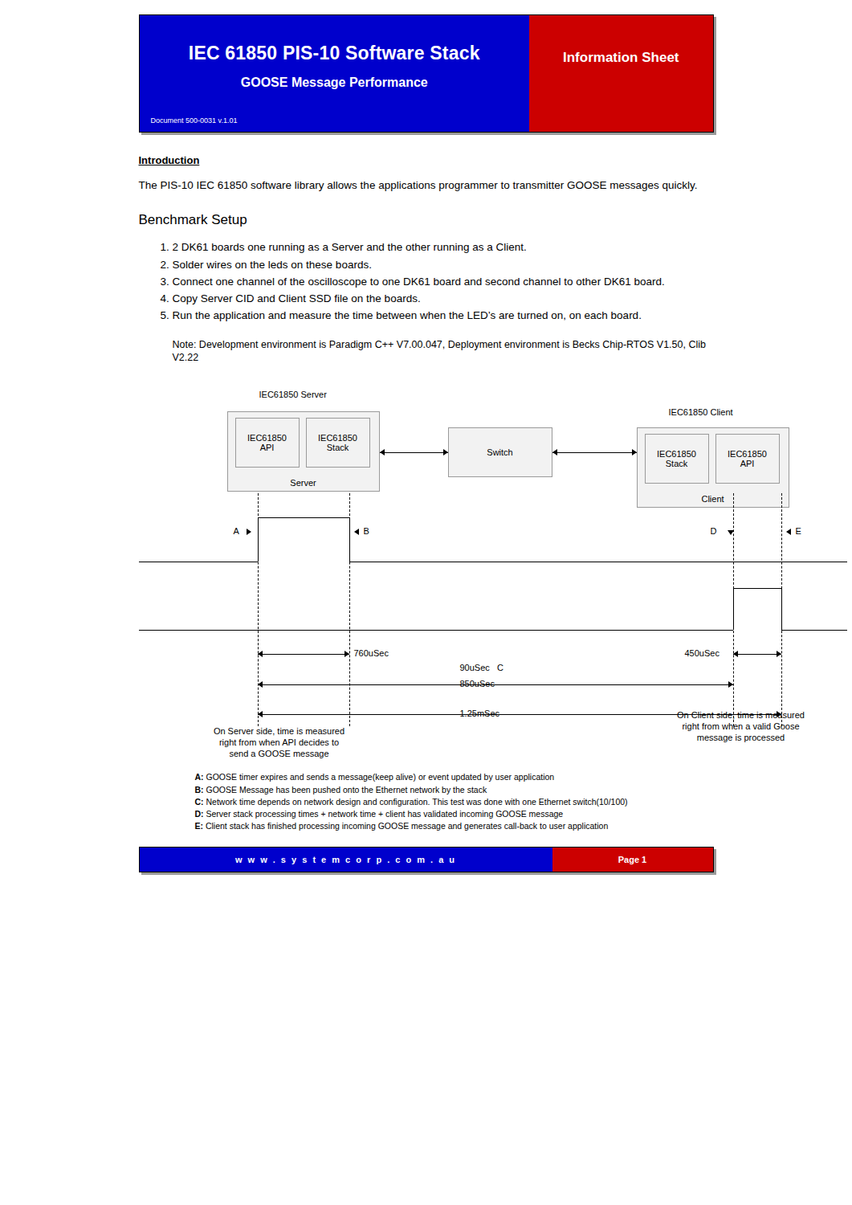IEC 61850 PIS-10 Software Stack
GOOSE Message Performance
Document 500-0031 v.1.01
Information Sheet
Introduction
The PIS-10 IEC 61850 software library allows the applications programmer to transmitter GOOSE messages quickly.
Benchmark Setup
2 DK61 boards one running as a Server and the other running as a Client.
Solder wires on the leds on these boards.
Connect one channel of the oscilloscope to one DK61 board and second channel to other DK61 board.
Copy Server CID and Client SSD file on the boards.
Run the application and measure the time between when the LED’s are turned on, on each board.
Note: Development environment is Paradigm C++ V7.00.047, Deployment environment is Becks Chip-RTOS V1.50, Clib V2.22
IEC61850 Server
IEC61850 Client
Server
IEC61850
API
IEC61850
Stack
Switch
Client
IEC61850
Stack
IEC61850
API
A
B
D
E
760uSec
90uSec C
850uSec
450uSec
1.25mSec
On Server side, time is measured
right from when API decides to
send a GOOSE message
On Client side, time is measured
right from when a valid Goose
message is processed
A: GOOSE timer expires and sends a message(keep alive) or event updated by user application
B: GOOSE Message has been pushed onto the Ethernet network by the stack
C: Network time depends on network design and configuration. This test was done with one Ethernet switch(10/100)
D: Server stack processing times + network time + client has validated incoming GOOSE message
E: Client stack has finished processing incoming GOOSE message and generates call-back to user application
w w w . s y s t e m c o r p . c o m . a u
Page 1